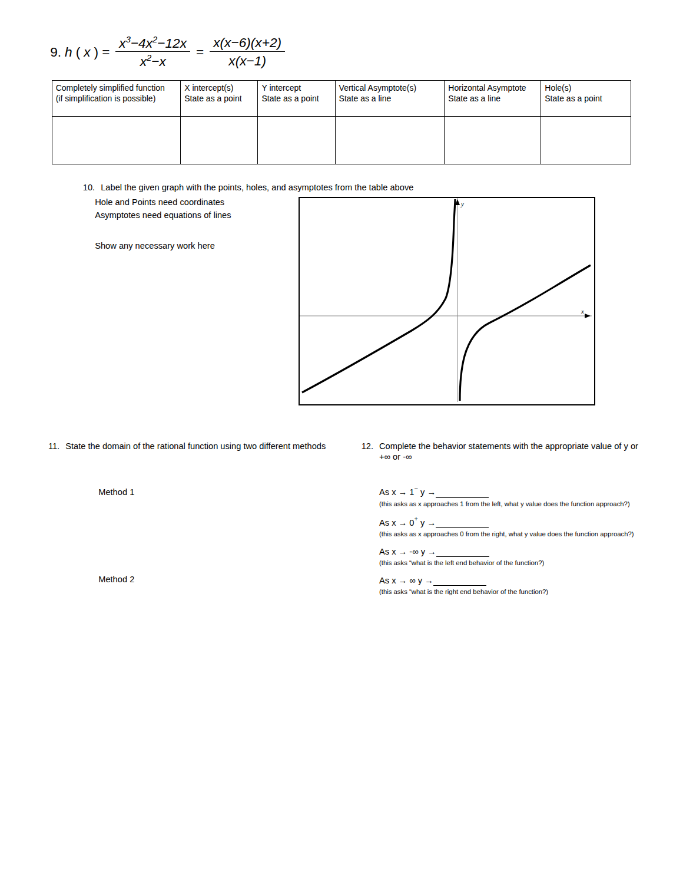9. h(x) = x3−4x2−12x x2−x = x(x−6)(x+2) x(x−1)
| Completely simplified function (if simplification is possible) | X intercept(s) State as a point | Y intercept State as a point | Vertical Asymptote(s) State as a line | Horizontal Asymptote State as a line | Hole(s) State as a point |
| --- | --- | --- | --- | --- | --- |
10. Label the given graph with the points, holes, and asymptotes from the table above
Hole and Points need coordinates
Asymptotes need equations of lines
Show any necessary work here
y x
11. State the domain of the rational function using two different methods
Method 1
Method 2
12. Complete the behavior statements with the appropriate value of y or +∞ or -∞
As x → 1− y →
(this asks as x approaches 1 from the left, what y value does the function approach?)
As x → 0+ y →
(this asks as x approaches 0 from the right, what y value does the function approach?)
As x → -∞ y →
(this asks “what is the left end behavior of the function?)
As x → ∞ y →
(this asks “what is the right end behavior of the function?)